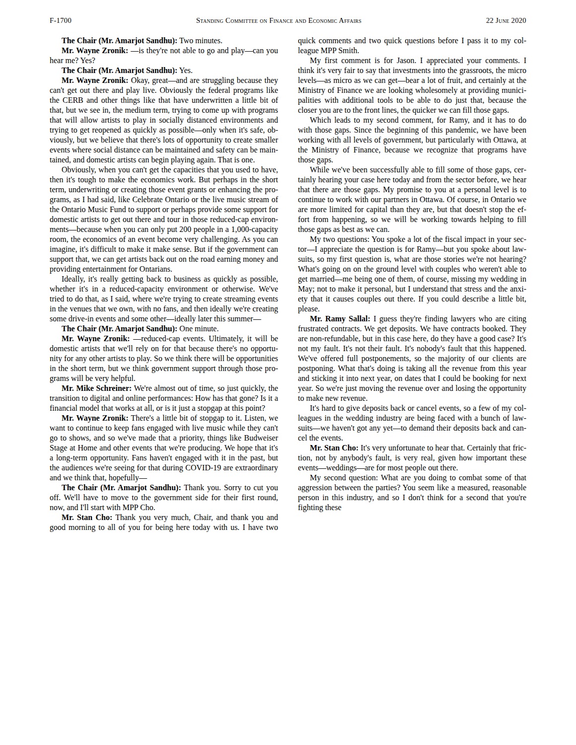F-1700 Standing Committee on Finance and Economic Affairs 22 June 2020
The Chair (Mr. Amarjot Sandhu): Two minutes.
Mr. Wayne Zronik: —is they're not able to go and play—can you hear me? Yes?
The Chair (Mr. Amarjot Sandhu): Yes.
Mr. Wayne Zronik: Okay, great—and are struggling because they can't get out there and play live. Obviously the federal programs like the CERB and other things like that have underwritten a little bit of that, but we see in, the medium term, trying to come up with programs that will allow artists to play in socially distanced environments and trying to get reopened as quickly as possible—only when it's safe, obviously, but we believe that there's lots of opportunity to create smaller events where social distance can be maintained and safety can be maintained, and domestic artists can begin playing again. That is one.
Obviously, when you can't get the capacities that you used to have, then it's tough to make the economics work. But perhaps in the short term, underwriting or creating those event grants or enhancing the programs, as I had said, like Celebrate Ontario or the live music stream of the Ontario Music Fund to support or perhaps provide some support for domestic artists to get out there and tour in those reduced-cap environments—because when you can only put 200 people in a 1,000-capacity room, the economics of an event become very challenging. As you can imagine, it's difficult to make it make sense. But if the government can support that, we can get artists back out on the road earning money and providing entertainment for Ontarians.
Ideally, it's really getting back to business as quickly as possible, whether it's in a reduced-capacity environment or otherwise. We've tried to do that, as I said, where we're trying to create streaming events in the venues that we own, with no fans, and then ideally we're creating some drive-in events and some other—ideally later this summer—
The Chair (Mr. Amarjot Sandhu): One minute.
Mr. Wayne Zronik: —reduced-cap events. Ultimately, it will be domestic artists that we'll rely on for that because there's no opportunity for any other artists to play. So we think there will be opportunities in the short term, but we think government support through those programs will be very helpful.
Mr. Mike Schreiner: We're almost out of time, so just quickly, the transition to digital and online performances: How has that gone? Is it a financial model that works at all, or is it just a stopgap at this point?
Mr. Wayne Zronik: There's a little bit of stopgap to it. Listen, we want to continue to keep fans engaged with live music while they can't go to shows, and so we've made that a priority, things like Budweiser Stage at Home and other events that we're producing. We hope that it's a long-term opportunity. Fans haven't engaged with it in the past, but the audiences we're seeing for that during COVID-19 are extraordinary and we think that, hopefully—
The Chair (Mr. Amarjot Sandhu): Thank you. Sorry to cut you off. We'll have to move to the government side for their first round, now, and I'll start with MPP Cho.
Mr. Stan Cho: Thank you very much, Chair, and thank you and good morning to all of you for being here today with us. I have two quick comments and two quick questions before I pass it to my colleague MPP Smith.
My first comment is for Jason. I appreciated your comments. I think it's very fair to say that investments into the grassroots, the micro levels—as micro as we can get—bear a lot of fruit, and certainly at the Ministry of Finance we are looking wholesomely at providing municipalities with additional tools to be able to do just that, because the closer you are to the front lines, the quicker we can fill those gaps.
Which leads to my second comment, for Ramy, and it has to do with those gaps. Since the beginning of this pandemic, we have been working with all levels of government, but particularly with Ottawa, at the Ministry of Finance, because we recognize that programs have those gaps.
While we've been successfully able to fill some of those gaps, certainly hearing your case here today and from the sector before, we hear that there are those gaps. My promise to you at a personal level is to continue to work with our partners in Ottawa. Of course, in Ontario we are more limited for capital than they are, but that doesn't stop the effort from happening, so we will be working towards helping to fill those gaps as best as we can.
My two questions: You spoke a lot of the fiscal impact in your sector—I appreciate the question is for Ramy—but you spoke about lawsuits, so my first question is, what are those stories we're not hearing? What's going on on the ground level with couples who weren't able to get married—me being one of them, of course, missing my wedding in May; not to make it personal, but I understand that stress and the anxiety that it causes couples out there. If you could describe a little bit, please.
Mr. Ramy Sallal: I guess they're finding lawyers who are citing frustrated contracts. We get deposits. We have contracts booked. They are non-refundable, but in this case here, do they have a good case? It's not my fault. It's not their fault. It's nobody's fault that this happened. We've offered full postponements, so the majority of our clients are postponing. What that's doing is taking all the revenue from this year and sticking it into next year, on dates that I could be booking for next year. So we're just moving the revenue over and losing the opportunity to make new revenue.
It's hard to give deposits back or cancel events, so a few of my colleagues in the wedding industry are being faced with a bunch of lawsuits—we haven't got any yet—to demand their deposits back and cancel the events.
Mr. Stan Cho: It's very unfortunate to hear that. Certainly that friction, not by anybody's fault, is very real, given how important these events—weddings—are for most people out there.
My second question: What are you doing to combat some of that aggression between the parties? You seem like a measured, reasonable person in this industry, and so I don't think for a second that you're fighting these